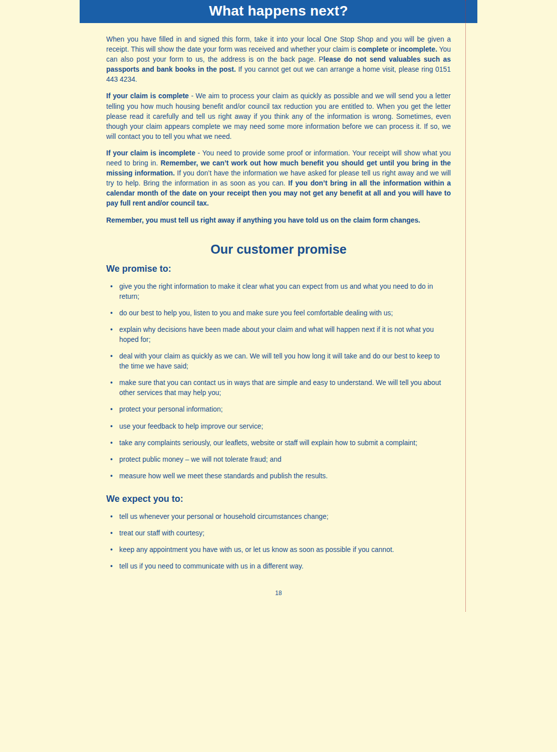What happens next?
When you have filled in and signed this form, take it into your local One Stop Shop and you will be given a receipt. This will show the date your form was received and whether your claim is complete or incomplete. You can also post your form to us, the address is on the back page. Please do not send valuables such as passports and bank books in the post. If you cannot get out we can arrange a home visit, please ring 0151 443 4234.
If your claim is complete - We aim to process your claim as quickly as possible and we will send you a letter telling you how much housing benefit and/or council tax reduction you are entitled to. When you get the letter please read it carefully and tell us right away if you think any of the information is wrong. Sometimes, even though your claim appears complete we may need some more information before we can process it. If so, we will contact you to tell you what we need.
If your claim is incomplete - You need to provide some proof or information. Your receipt will show what you need to bring in. Remember, we can’t work out how much benefit you should get until you bring in the missing information. If you don’t have the information we have asked for please tell us right away and we will try to help. Bring the information in as soon as you can. If you don’t bring in all the information within a calendar month of the date on your receipt then you may not get any benefit at all and you will have to pay full rent and/or council tax.
Remember, you must tell us right away if anything you have told us on the claim form changes.
Our customer promise
We promise to:
give you the right information to make it clear what you can expect from us and what you need to do in return;
do our best to help you, listen to you and make sure you feel comfortable dealing with us;
explain why decisions have been made about your claim and what will happen next if it is not what you hoped for;
deal with your claim as quickly as we can. We will tell you how long it will take and do our best to keep to the time we have said;
make sure that you can contact us in ways that are simple and easy to understand. We will tell you about other services that may help you;
protect your personal information;
use your feedback to help improve our service;
take any complaints seriously, our leaflets, website or staff will explain how to submit a complaint;
protect public money – we will not tolerate fraud; and
measure how well we meet these standards and publish the results.
We expect you to:
tell us whenever your personal or household circumstances change;
treat our staff with courtesy;
keep any appointment you have with us, or let us know as soon as possible if you cannot.
tell us if you need to communicate with us in a different way.
18